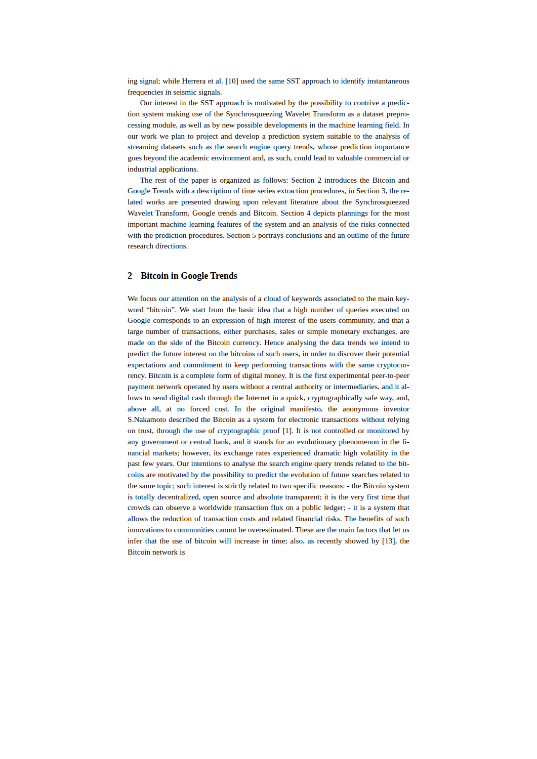ing signal; while Herrera et al. [10] used the same SST approach to identify instantaneous frequencies in seismic signals.
Our interest in the SST approach is motivated by the possibility to contrive a prediction system making use of the Synchrosqueezing Wavelet Transform as a dataset preprocessing module, as well as by new possible developments in the machine learning field. In our work we plan to project and develop a prediction system suitable to the analysis of streaming datasets such as the search engine query trends, whose prediction importance goes beyond the academic environment and, as such, could lead to valuable commercial or industrial applications.
The rest of the paper is organized as follows: Section 2 introduces the Bitcoin and Google Trends with a description of time series extraction procedures, in Section 3, the related works are presented drawing upon relevant literature about the Synchrosqueezed Wavelet Transform, Google trends and Bitcoin. Section 4 depicts plannings for the most important machine learning features of the system and an analysis of the risks connected with the prediction procedures. Section 5 portrays conclusions and an outline of the future research directions.
2 Bitcoin in Google Trends
We focus our attention on the analysis of a cloud of keywords associated to the main keyword “bitcoin”. We start from the basic idea that a high number of queries executed on Google corresponds to an expression of high interest of the users community, and that a large number of transactions, either purchases, sales or simple monetary exchanges, are made on the side of the Bitcoin currency. Hence analysing the data trends we intend to predict the future interest on the bitcoins of such users, in order to discover their potential expectations and commitment to keep performing transactions with the same cryptocurrency. Bitcoin is a complete form of digital money. It is the first experimental peer-to-peer payment network operated by users without a central authority or intermediaries, and it allows to send digital cash through the Internet in a quick, cryptographically safe way, and, above all, at no forced cost. In the original manifesto, the anonymous inventor S.Nakamoto described the Bitcoin as a system for electronic transactions without relying on trust, through the use of cryptographic proof [1]. It is not controlled or monitored by any government or central bank, and it stands for an evolutionary phenomenon in the financial markets; however, its exchange rates experienced dramatic high volatility in the past few years. Our intentions to analyse the search engine query trends related to the bitcoins are motivated by the possibility to predict the evolution of future searches related to the same topic; such interest is strictly related to two specific reasons: - the Bitcoin system is totally decentralized, open source and absolute transparent; it is the very first time that crowds can observe a worldwide transaction flux on a public ledger; - it is a system that allows the reduction of transaction costs and related financial risks. The benefits of such innovations to communities cannot be overestimated. These are the main factors that let us infer that the use of bitcoin will increase in time; also, as recently showed by [13], the Bitcoin network is